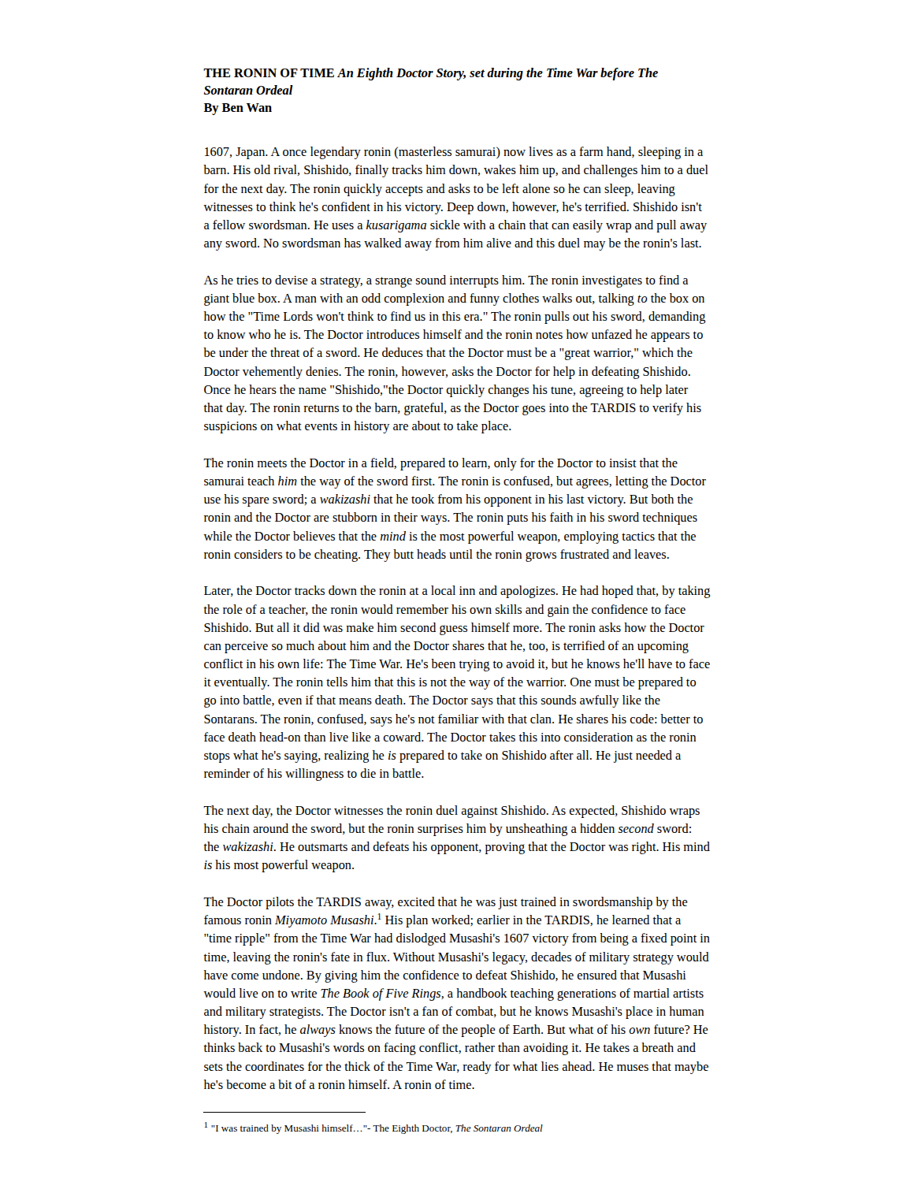THE RONIN OF TIME An Eighth Doctor Story, set during the Time War before The Sontaran Ordeal
By Ben Wan
1607, Japan. A once legendary ronin (masterless samurai) now lives as a farm hand, sleeping in a barn. His old rival, Shishido, finally tracks him down, wakes him up, and challenges him to a duel for the next day. The ronin quickly accepts and asks to be left alone so he can sleep, leaving witnesses to think he's confident in his victory. Deep down, however, he's terrified. Shishido isn't a fellow swordsman. He uses a kusarigama sickle with a chain that can easily wrap and pull away any sword. No swordsman has walked away from him alive and this duel may be the ronin's last.
As he tries to devise a strategy, a strange sound interrupts him. The ronin investigates to find a giant blue box. A man with an odd complexion and funny clothes walks out, talking to the box on how the "Time Lords won't think to find us in this era." The ronin pulls out his sword, demanding to know who he is. The Doctor introduces himself and the ronin notes how unfazed he appears to be under the threat of a sword. He deduces that the Doctor must be a "great warrior," which the Doctor vehemently denies. The ronin, however, asks the Doctor for help in defeating Shishido. Once he hears the name "Shishido,"the Doctor quickly changes his tune, agreeing to help later that day. The ronin returns to the barn, grateful, as the Doctor goes into the TARDIS to verify his suspicions on what events in history are about to take place.
The ronin meets the Doctor in a field, prepared to learn, only for the Doctor to insist that the samurai teach him the way of the sword first. The ronin is confused, but agrees, letting the Doctor use his spare sword; a wakizashi that he took from his opponent in his last victory. But both the ronin and the Doctor are stubborn in their ways. The ronin puts his faith in his sword techniques while the Doctor believes that the mind is the most powerful weapon, employing tactics that the ronin considers to be cheating. They butt heads until the ronin grows frustrated and leaves.
Later, the Doctor tracks down the ronin at a local inn and apologizes. He had hoped that, by taking the role of a teacher, the ronin would remember his own skills and gain the confidence to face Shishido. But all it did was make him second guess himself more. The ronin asks how the Doctor can perceive so much about him and the Doctor shares that he, too, is terrified of an upcoming conflict in his own life: The Time War. He's been trying to avoid it, but he knows he'll have to face it eventually. The ronin tells him that this is not the way of the warrior. One must be prepared to go into battle, even if that means death. The Doctor says that this sounds awfully like the Sontarans. The ronin, confused, says he's not familiar with that clan. He shares his code: better to face death head-on than live like a coward. The Doctor takes this into consideration as the ronin stops what he's saying, realizing he is prepared to take on Shishido after all. He just needed a reminder of his willingness to die in battle.
The next day, the Doctor witnesses the ronin duel against Shishido. As expected, Shishido wraps his chain around the sword, but the ronin surprises him by unsheathing a hidden second sword: the wakizashi. He outsmarts and defeats his opponent, proving that the Doctor was right. His mind is his most powerful weapon.
The Doctor pilots the TARDIS away, excited that he was just trained in swordsmanship by the famous ronin Miyamoto Musashi.1 His plan worked; earlier in the TARDIS, he learned that a "time ripple" from the Time War had dislodged Musashi's 1607 victory from being a fixed point in time, leaving the ronin's fate in flux. Without Musashi's legacy, decades of military strategy would have come undone. By giving him the confidence to defeat Shishido, he ensured that Musashi would live on to write The Book of Five Rings, a handbook teaching generations of martial artists and military strategists. The Doctor isn't a fan of combat, but he knows Musashi's place in human history. In fact, he always knows the future of the people of Earth. But what of his own future? He thinks back to Musashi's words on facing conflict, rather than avoiding it. He takes a breath and sets the coordinates for the thick of the Time War, ready for what lies ahead. He muses that maybe he's become a bit of a ronin himself. A ronin of time.
1"I was trained by Musashi himself…"- The Eighth Doctor, The Sontaran Ordeal